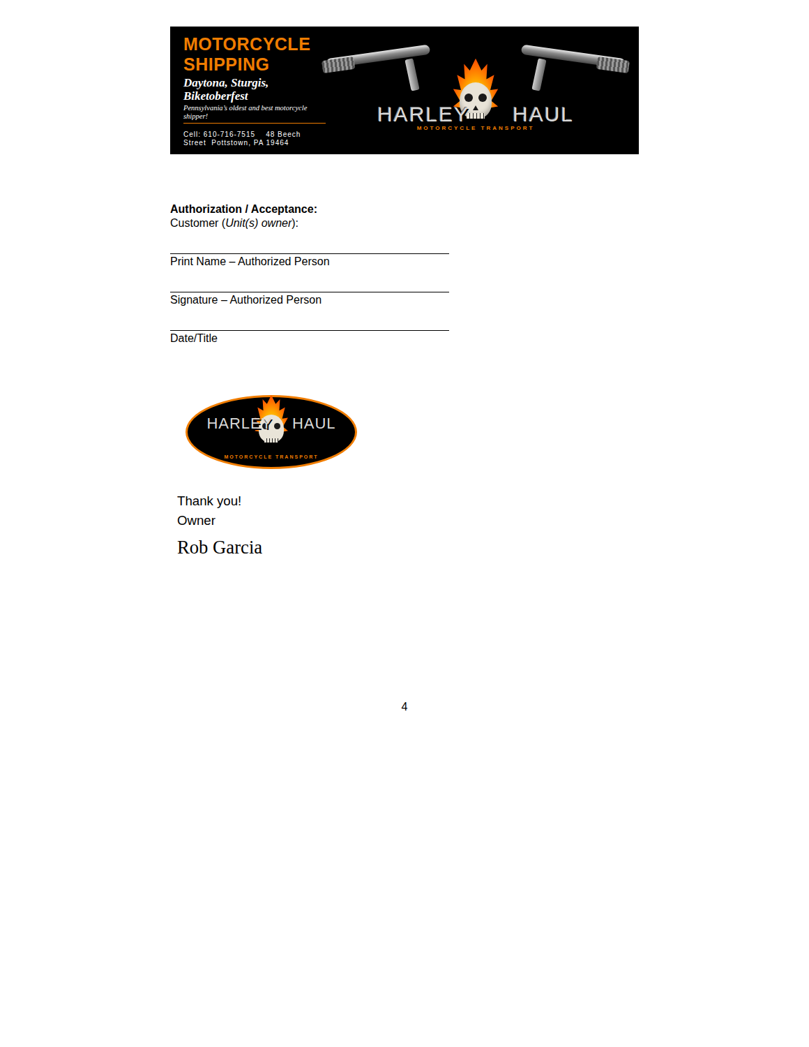MOTORCYCLE SHIPPING
Daytona, Sturgis, Biketoberfest
Pennsylvania’s oldest and best motorcycle shipper!
Cell: 610-716-7515 48 Beech Street Pottstown, PA 19464
HARLEY HAUL
MOTORCYCLE TRANSPORT
Authorization / Acceptance:
Customer (Unit(s) owner):
Print Name – Authorized Person
Signature – Authorized Person
Date/Title
HARLEY HAUL
MOTORCYCLE TRANSPORT
Thank you!
Owner
Rob Garcia
4